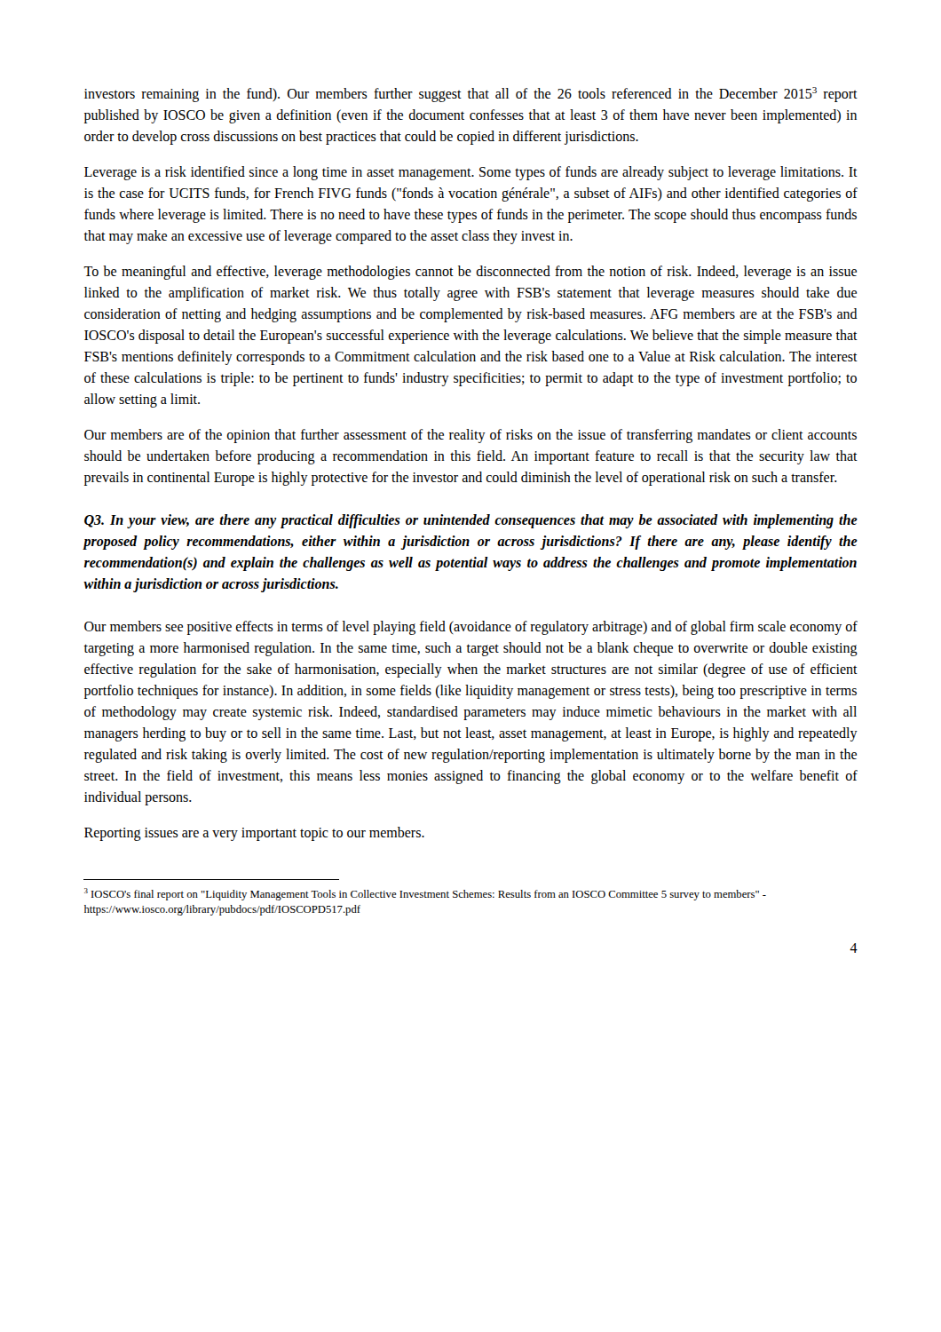investors remaining in the fund). Our members further suggest that all of the 26 tools referenced in the December 20153 report published by IOSCO be given a definition (even if the document confesses that at least 3 of them have never been implemented) in order to develop cross discussions on best practices that could be copied in different jurisdictions.
Leverage is a risk identified since a long time in asset management. Some types of funds are already subject to leverage limitations. It is the case for UCITS funds, for French FIVG funds ("fonds à vocation générale", a subset of AIFs) and other identified categories of funds where leverage is limited. There is no need to have these types of funds in the perimeter. The scope should thus encompass funds that may make an excessive use of leverage compared to the asset class they invest in.
To be meaningful and effective, leverage methodologies cannot be disconnected from the notion of risk. Indeed, leverage is an issue linked to the amplification of market risk. We thus totally agree with FSB's statement that leverage measures should take due consideration of netting and hedging assumptions and be complemented by risk-based measures. AFG members are at the FSB's and IOSCO's disposal to detail the European's successful experience with the leverage calculations. We believe that the simple measure that FSB's mentions definitely corresponds to a Commitment calculation and the risk based one to a Value at Risk calculation. The interest of these calculations is triple: to be pertinent to funds' industry specificities; to permit to adapt to the type of investment portfolio; to allow setting a limit.
Our members are of the opinion that further assessment of the reality of risks on the issue of transferring mandates or client accounts should be undertaken before producing a recommendation in this field. An important feature to recall is that the security law that prevails in continental Europe is highly protective for the investor and could diminish the level of operational risk on such a transfer.
Q3. In your view, are there any practical difficulties or unintended consequences that may be associated with implementing the proposed policy recommendations, either within a jurisdiction or across jurisdictions? If there are any, please identify the recommendation(s) and explain the challenges as well as potential ways to address the challenges and promote implementation within a jurisdiction or across jurisdictions.
Our members see positive effects in terms of level playing field (avoidance of regulatory arbitrage) and of global firm scale economy of targeting a more harmonised regulation. In the same time, such a target should not be a blank cheque to overwrite or double existing effective regulation for the sake of harmonisation, especially when the market structures are not similar (degree of use of efficient portfolio techniques for instance). In addition, in some fields (like liquidity management or stress tests), being too prescriptive in terms of methodology may create systemic risk. Indeed, standardised parameters may induce mimetic behaviours in the market with all managers herding to buy or to sell in the same time. Last, but not least, asset management, at least in Europe, is highly and repeatedly regulated and risk taking is overly limited. The cost of new regulation/reporting implementation is ultimately borne by the man in the street. In the field of investment, this means less monies assigned to financing the global economy or to the welfare benefit of individual persons.
Reporting issues are a very important topic to our members.
3 IOSCO's final report on "Liquidity Management Tools in Collective Investment Schemes: Results from an IOSCO Committee 5 survey to members" - https://www.iosco.org/library/pubdocs/pdf/IOSCOPD517.pdf
4